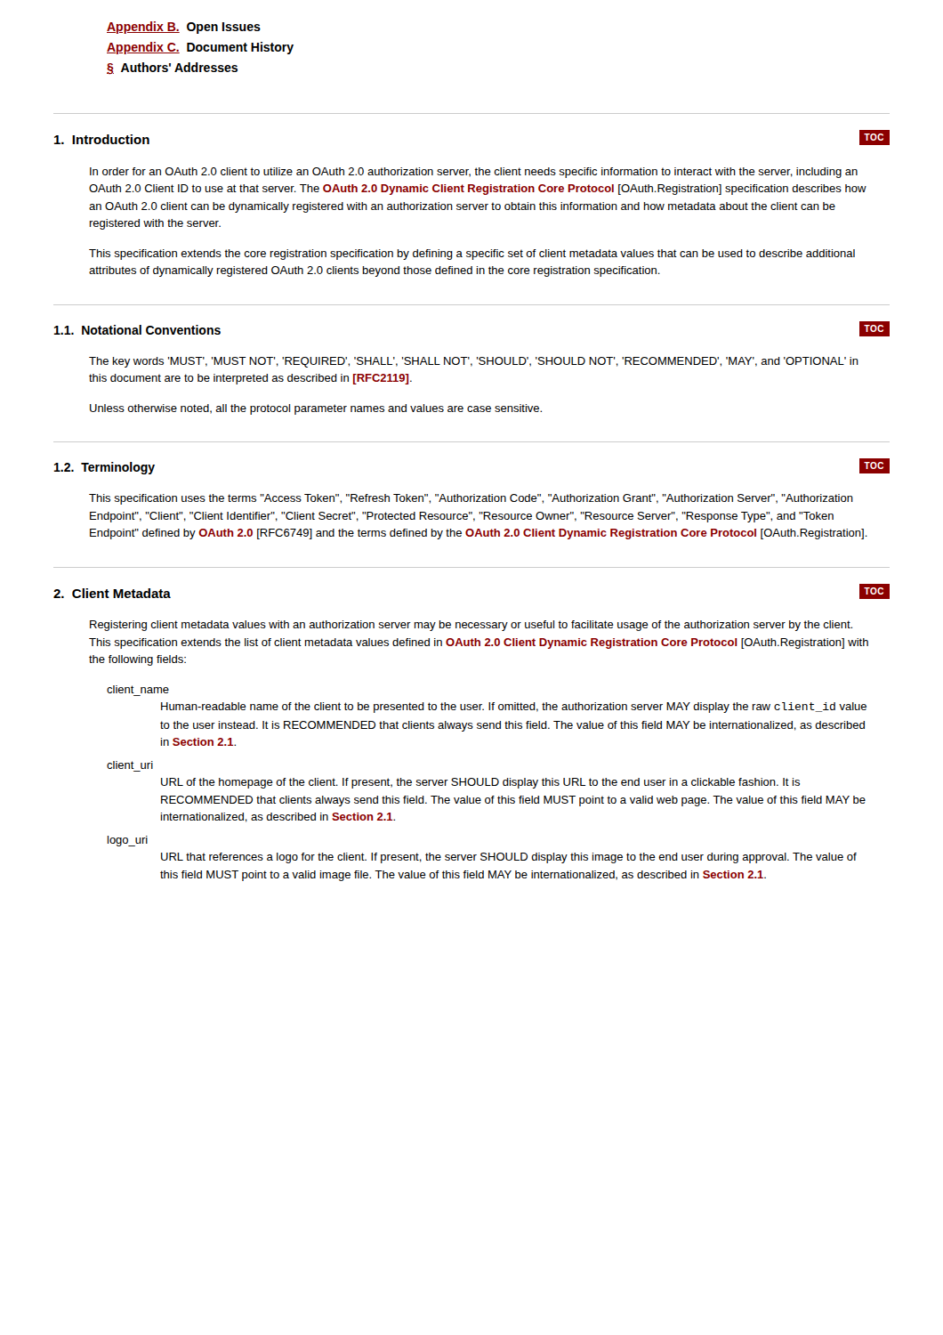Appendix B. Open Issues
Appendix C. Document History
§ Authors' Addresses
TOC
1. Introduction
In order for an OAuth 2.0 client to utilize an OAuth 2.0 authorization server, the client needs specific information to interact with the server, including an OAuth 2.0 Client ID to use at that server. The OAuth 2.0 Dynamic Client Registration Core Protocol [OAuth.Registration] specification describes how an OAuth 2.0 client can be dynamically registered with an authorization server to obtain this information and how metadata about the client can be registered with the server.
This specification extends the core registration specification by defining a specific set of client metadata values that can be used to describe additional attributes of dynamically registered OAuth 2.0 clients beyond those defined in the core registration specification.
TOC
1.1. Notational Conventions
The key words 'MUST', 'MUST NOT', 'REQUIRED', 'SHALL', 'SHALL NOT', 'SHOULD', 'SHOULD NOT', 'RECOMMENDED', 'MAY', and 'OPTIONAL' in this document are to be interpreted as described in [RFC2119].
Unless otherwise noted, all the protocol parameter names and values are case sensitive.
TOC
1.2. Terminology
This specification uses the terms "Access Token", "Refresh Token", "Authorization Code", "Authorization Grant", "Authorization Server", "Authorization Endpoint", "Client", "Client Identifier", "Client Secret", "Protected Resource", "Resource Owner", "Resource Server", "Response Type", and "Token Endpoint" defined by OAuth 2.0 [RFC6749] and the terms defined by the OAuth 2.0 Client Dynamic Registration Core Protocol [OAuth.Registration].
TOC
2. Client Metadata
Registering client metadata values with an authorization server may be necessary or useful to facilitate usage of the authorization server by the client. This specification extends the list of client metadata values defined in OAuth 2.0 Client Dynamic Registration Core Protocol [OAuth.Registration] with the following fields:
client_name
Human-readable name of the client to be presented to the user. If omitted, the authorization server MAY display the raw client_id value to the user instead. It is RECOMMENDED that clients always send this field. The value of this field MAY be internationalized, as described in Section 2.1.
client_uri
URL of the homepage of the client. If present, the server SHOULD display this URL to the end user in a clickable fashion. It is RECOMMENDED that clients always send this field. The value of this field MUST point to a valid web page. The value of this field MAY be internationalized, as described in Section 2.1.
logo_uri
URL that references a logo for the client. If present, the server SHOULD display this image to the end user during approval. The value of this field MUST point to a valid image file. The value of this field MAY be internationalized, as described in Section 2.1.